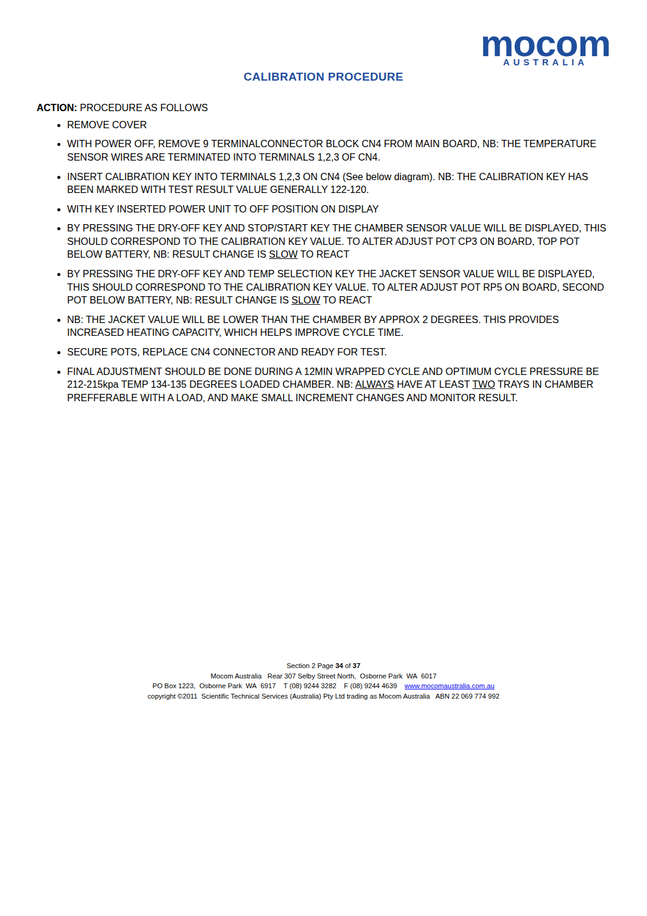mocom
AUSTRALIA
CALIBRATION PROCEDURE
ACTION: PROCEDURE AS FOLLOWS
REMOVE COVER
WITH POWER OFF, REMOVE 9 TERMINALCONNECTOR BLOCK CN4 FROM MAIN BOARD, NB: THE TEMPERATURE SENSOR WIRES ARE TERMINATED INTO TERMINALS 1,2,3 OF CN4.
INSERT CALIBRATION KEY INTO TERMINALS 1,2,3 ON CN4 (See below diagram). NB: THE CALIBRATION KEY HAS BEEN MARKED WITH TEST RESULT VALUE GENERALLY 122-120.
WITH KEY INSERTED POWER UNIT TO OFF POSITION ON DISPLAY
BY PRESSING THE DRY-OFF KEY AND STOP/START KEY THE CHAMBER SENSOR VALUE WILL BE DISPLAYED, THIS SHOULD CORRESPOND TO THE CALIBRATION KEY VALUE. TO ALTER ADJUST POT CP3 ON BOARD, TOP POT BELOW BATTERY, NB: RESULT CHANGE IS SLOW TO REACT
BY PRESSING THE DRY-OFF KEY AND TEMP SELECTION KEY THE JACKET SENSOR VALUE WILL BE DISPLAYED, THIS SHOULD CORRESPOND TO THE CALIBRATION KEY VALUE. TO ALTER ADJUST POT RP5 ON BOARD, SECOND POT BELOW BATTERY, NB: RESULT CHANGE IS SLOW TO REACT
NB: THE JACKET VALUE WILL BE LOWER THAN THE CHAMBER BY APPROX 2 DEGREES. THIS PROVIDES INCREASED HEATING CAPACITY, WHICH HELPS IMPROVE CYCLE TIME.
SECURE POTS, REPLACE CN4 CONNECTOR AND READY FOR TEST.
FINAL ADJUSTMENT SHOULD BE DONE DURING A 12MIN WRAPPED CYCLE AND OPTIMUM CYCLE PRESSURE BE 212-215kpa TEMP 134-135 DEGREES LOADED CHAMBER. NB: ALWAYS HAVE AT LEAST TWO TRAYS IN CHAMBER PREFFERABLE WITH A LOAD, AND MAKE SMALL INCREMENT CHANGES AND MONITOR RESULT.
Section 2 Page 34 of 37
Mocom Australia Rear 307 Selby Street North, Osborne Park WA 6017
PO Box 1223, Osborne Park WA 6917 T (08) 9244 3282 F (08) 9244 4639 www.mocomaustralia.com.au
copyright ©2011 Scientific Technical Services (Australia) Pty Ltd trading as Mocom Australia ABN 22 069 774 992